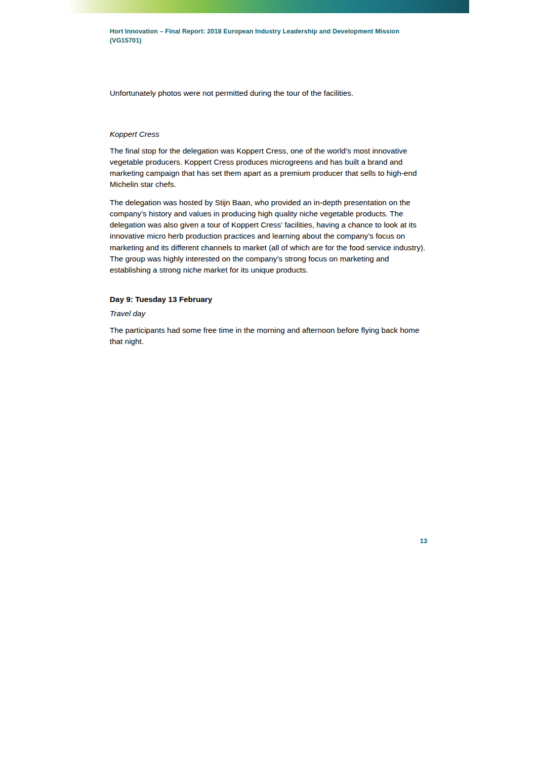Hort Innovation – Final Report: 2018 European Industry Leadership and Development Mission (VG15701)
Unfortunately photos were not permitted during the tour of the facilities.
Koppert Cress
The final stop for the delegation was Koppert Cress, one of the world’s most innovative vegetable producers. Koppert Cress produces microgreens and has built a brand and marketing campaign that has set them apart as a premium producer that sells to high-end Michelin star chefs.
The delegation was hosted by Stijn Baan, who provided an in-depth presentation on the company’s history and values in producing high quality niche vegetable products. The delegation was also given a tour of Koppert Cress’ facilities, having a chance to look at its innovative micro herb production practices and learning about the company’s focus on marketing and its different channels to market (all of which are for the food service industry). The group was highly interested on the company’s strong focus on marketing and establishing a strong niche market for its unique products.
Day 9: Tuesday 13 February
Travel day
The participants had some free time in the morning and afternoon before flying back home that night.
13